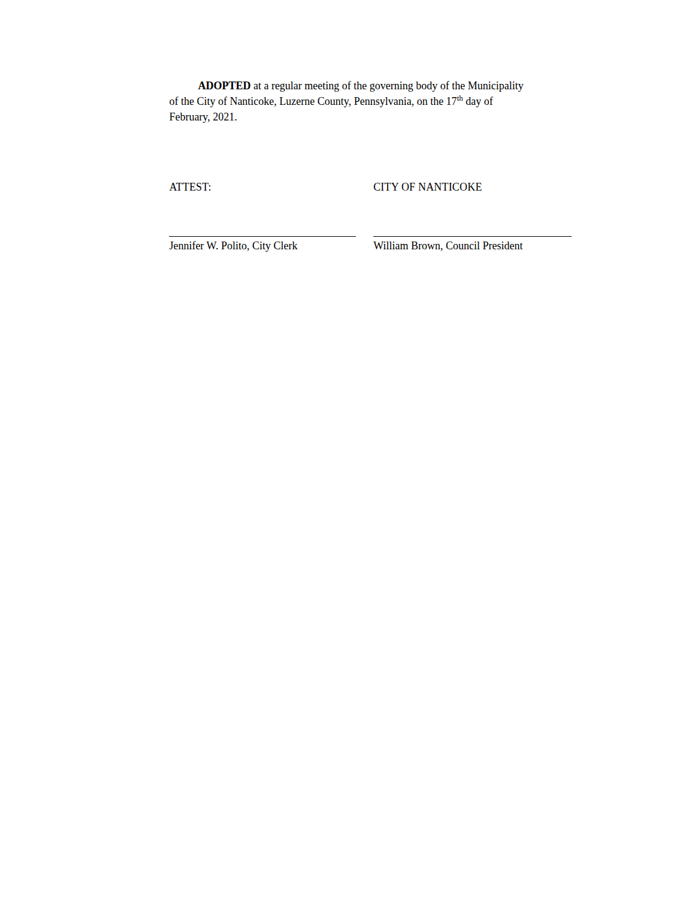ADOPTED at a regular meeting of the governing body of the Municipality of the City of Nanticoke, Luzerne County, Pennsylvania, on the 17th day of February, 2021.
ATTEST:
Jennifer W. Polito, City Clerk
CITY OF NANTICOKE
William Brown, Council President